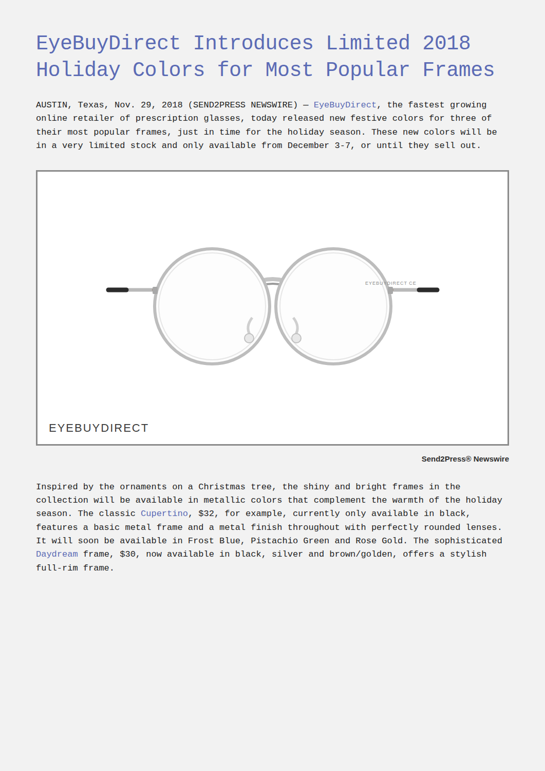EyeBuyDirect Introduces Limited 2018 Holiday Colors for Most Popular Frames
AUSTIN, Texas, Nov. 29, 2018 (SEND2PRESS NEWSWIRE) — EyeBuyDirect, the fastest growing online retailer of prescription glasses, today released new festive colors for three of their most popular frames, just in time for the holiday season. These new colors will be in a very limited stock and only available from December 3-7, or until they sell out.
EYEBUYDIRECT CE
EYEBUYDIRECT
Send2Press® Newswire
Inspired by the ornaments on a Christmas tree, the shiny and bright frames in the collection will be available in metallic colors that complement the warmth of the holiday season. The classic Cupertino, $32, for example, currently only available in black, features a basic metal frame and a metal finish throughout with perfectly rounded lenses. It will soon be available in Frost Blue, Pistachio Green and Rose Gold. The sophisticated Daydream frame, $30, now available in black, silver and brown/golden, offers a stylish full-rim frame.